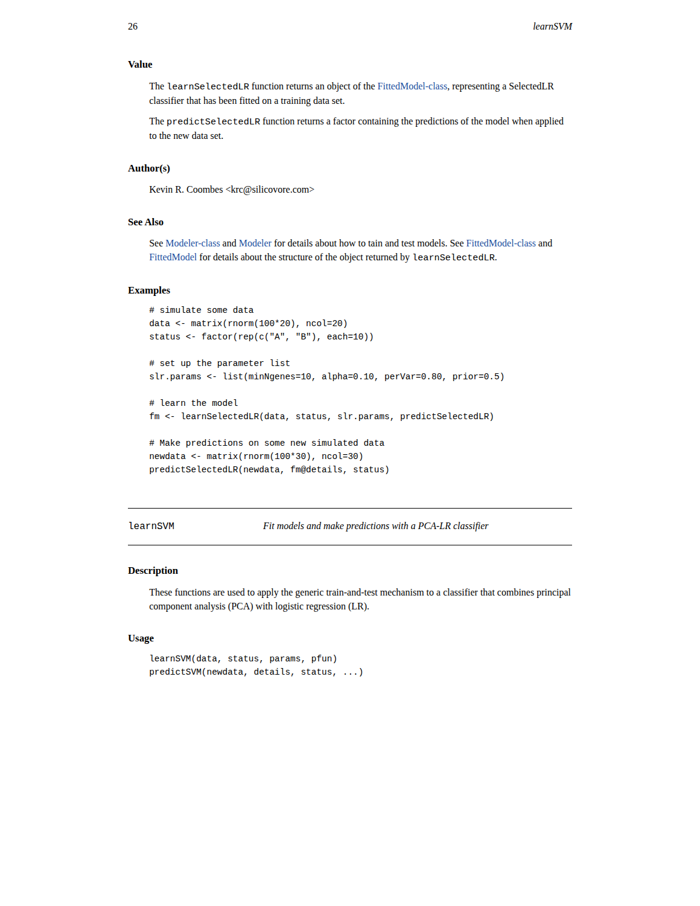26 learnSVM
Value
The learnSelectedLR function returns an object of the FittedModel-class, representing a SelectedLR classifier that has been fitted on a training data set.
The predictSelectedLR function returns a factor containing the predictions of the model when applied to the new data set.
Author(s)
Kevin R. Coombes <krc@silicovore.com>
See Also
See Modeler-class and Modeler for details about how to tain and test models. See FittedModel-class and FittedModel for details about the structure of the object returned by learnSelectedLR.
Examples
# simulate some data
data <- matrix(rnorm(100*20), ncol=20)
status <- factor(rep(c("A", "B"), each=10))

# set up the parameter list
slr.params <- list(minNgenes=10, alpha=0.10, perVar=0.80, prior=0.5)

# learn the model
fm <- learnSelectedLR(data, status, slr.params, predictSelectedLR)

# Make predictions on some new simulated data
newdata <- matrix(rnorm(100*30), ncol=30)
predictSelectedLR(newdata, fm@details, status)
learnSVM Fit models and make predictions with a PCA-LR classifier
Description
These functions are used to apply the generic train-and-test mechanism to a classifier that combines principal component analysis (PCA) with logistic regression (LR).
Usage
learnSVM(data, status, params, pfun)
predictSVM(newdata, details, status, ...)